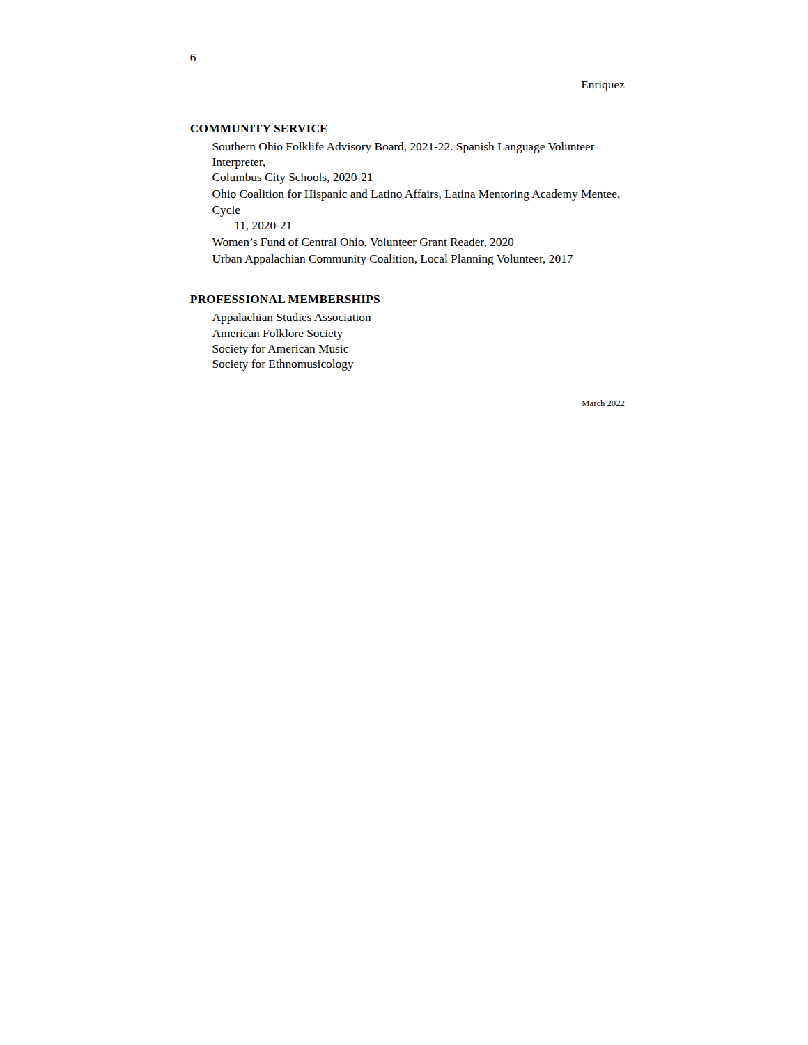6
Enriquez
COMMUNITY SERVICE
Southern Ohio Folklife Advisory Board, 2021-22. Spanish Language Volunteer Interpreter,Columbus City Schools, 2020-21
Ohio Coalition for Hispanic and Latino Affairs, Latina Mentoring Academy Mentee, Cycle11, 2020-21
Women’s Fund of Central Ohio, Volunteer Grant Reader, 2020
Urban Appalachian Community Coalition, Local Planning Volunteer, 2017
PROFESSIONAL MEMBERSHIPS
Appalachian Studies Association
American Folklore Society
Society for American Music
Society for Ethnomusicology
March 2022